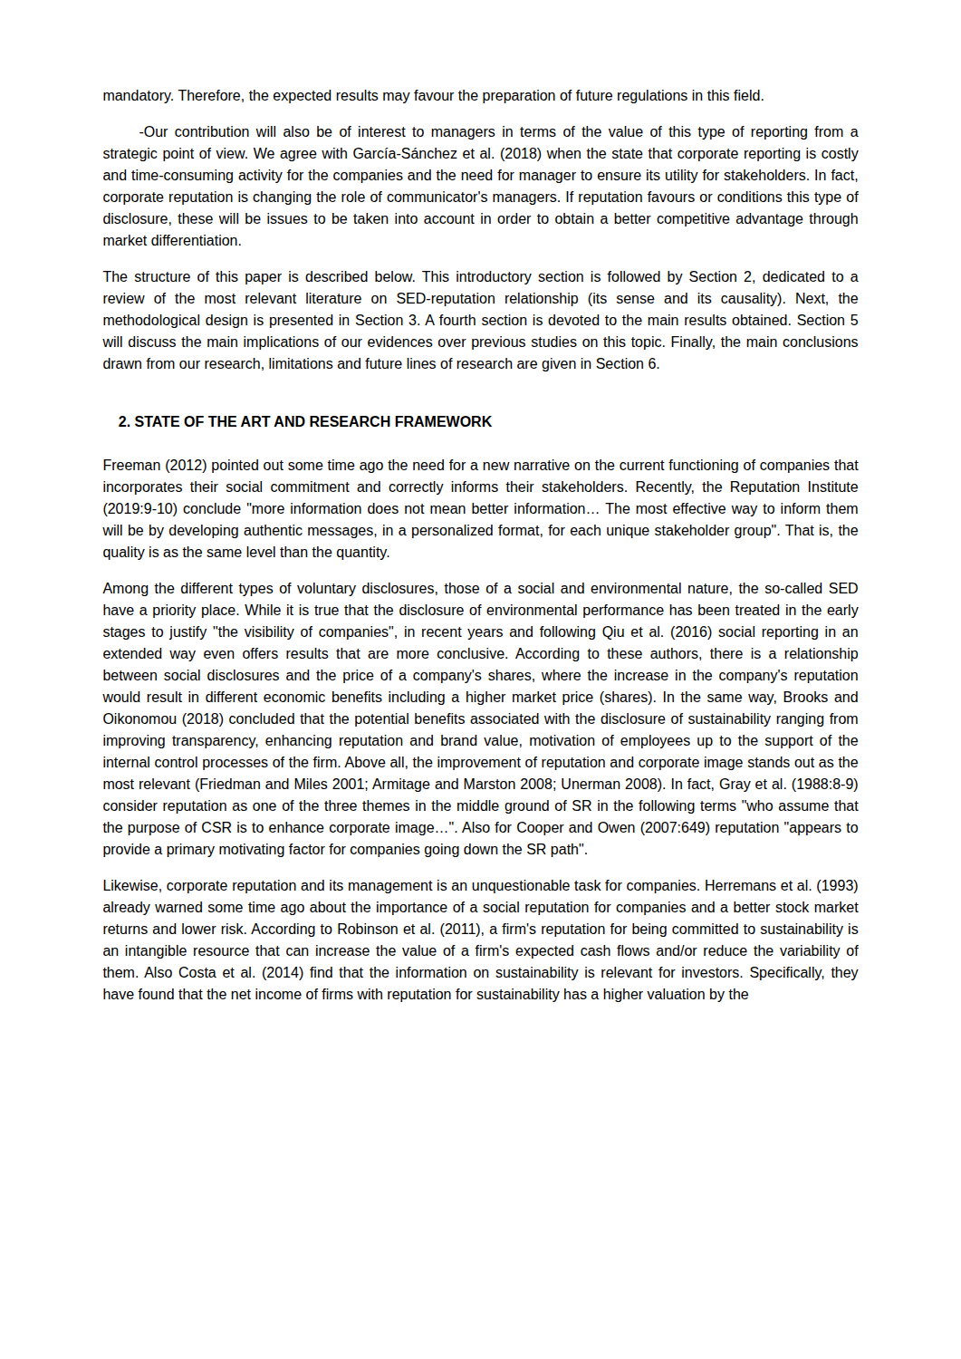mandatory. Therefore, the expected results may favour the preparation of future regulations in this field.
-Our contribution will also be of interest to managers in terms of the value of this type of reporting from a strategic point of view. We agree with García-Sánchez et al. (2018) when the state that corporate reporting is costly and time-consuming activity for the companies and the need for manager to ensure its utility for stakeholders. In fact, corporate reputation is changing the role of communicator's managers. If reputation favours or conditions this type of disclosure, these will be issues to be taken into account in order to obtain a better competitive advantage through market differentiation.
The structure of this paper is described below. This introductory section is followed by Section 2, dedicated to a review of the most relevant literature on SED-reputation relationship (its sense and its causality). Next, the methodological design is presented in Section 3. A fourth section is devoted to the main results obtained. Section 5 will discuss the main implications of our evidences over previous studies on this topic. Finally, the main conclusions drawn from our research, limitations and future lines of research are given in Section 6.
STATE OF THE ART AND RESEARCH FRAMEWORK
Freeman (2012) pointed out some time ago the need for a new narrative on the current functioning of companies that incorporates their social commitment and correctly informs their stakeholders. Recently, the Reputation Institute (2019:9-10) conclude "more information does not mean better information… The most effective way to inform them will be by developing authentic messages, in a personalized format, for each unique stakeholder group". That is, the quality is as the same level than the quantity.
Among the different types of voluntary disclosures, those of a social and environmental nature, the so-called SED have a priority place. While it is true that the disclosure of environmental performance has been treated in the early stages to justify "the visibility of companies", in recent years and following Qiu et al. (2016) social reporting in an extended way even offers results that are more conclusive. According to these authors, there is a relationship between social disclosures and the price of a company's shares, where the increase in the company's reputation would result in different economic benefits including a higher market price (shares). In the same way, Brooks and Oikonomou (2018) concluded that the potential benefits associated with the disclosure of sustainability ranging from improving transparency, enhancing reputation and brand value, motivation of employees up to the support of the internal control processes of the firm. Above all, the improvement of reputation and corporate image stands out as the most relevant (Friedman and Miles 2001; Armitage and Marston 2008; Unerman 2008). In fact, Gray et al. (1988:8-9) consider reputation as one of the three themes in the middle ground of SR in the following terms "who assume that the purpose of CSR is to enhance corporate image…". Also for Cooper and Owen (2007:649) reputation "appears to provide a primary motivating factor for companies going down the SR path".
Likewise, corporate reputation and its management is an unquestionable task for companies. Herremans et al. (1993) already warned some time ago about the importance of a social reputation for companies and a better stock market returns and lower risk. According to Robinson et al. (2011), a firm's reputation for being committed to sustainability is an intangible resource that can increase the value of a firm's expected cash flows and/or reduce the variability of them. Also Costa et al. (2014) find that the information on sustainability is relevant for investors. Specifically, they have found that the net income of firms with reputation for sustainability has a higher valuation by the